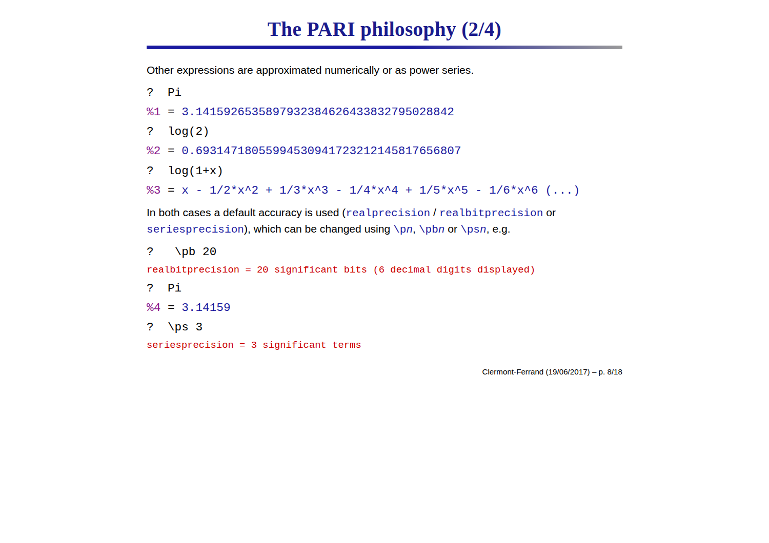The PARI philosophy (2/4)
Other expressions are approximated numerically or as power series.
? Pi
%1 = 3.1415926535897932384626433832795028842
? log(2)
%2 = 0.69314718055994530941723212145817656807
? log(1+x)
%3 = x - 1/2*x^2 + 1/3*x^3 - 1/4*x^4 + 1/5*x^5 - 1/6*x^6 (...)
In both cases a default accuracy is used (realprecision / realbitprecision or seriesprecision), which can be changed using \pn, \pbn or \psn, e.g.
? \pb 20
realbitprecision = 20 significant bits (6 decimal digits displayed)
? Pi
%4 = 3.14159
? \ps 3
seriesprecision = 3 significant terms
Clermont-Ferrand (19/06/2017) – p. 8/18